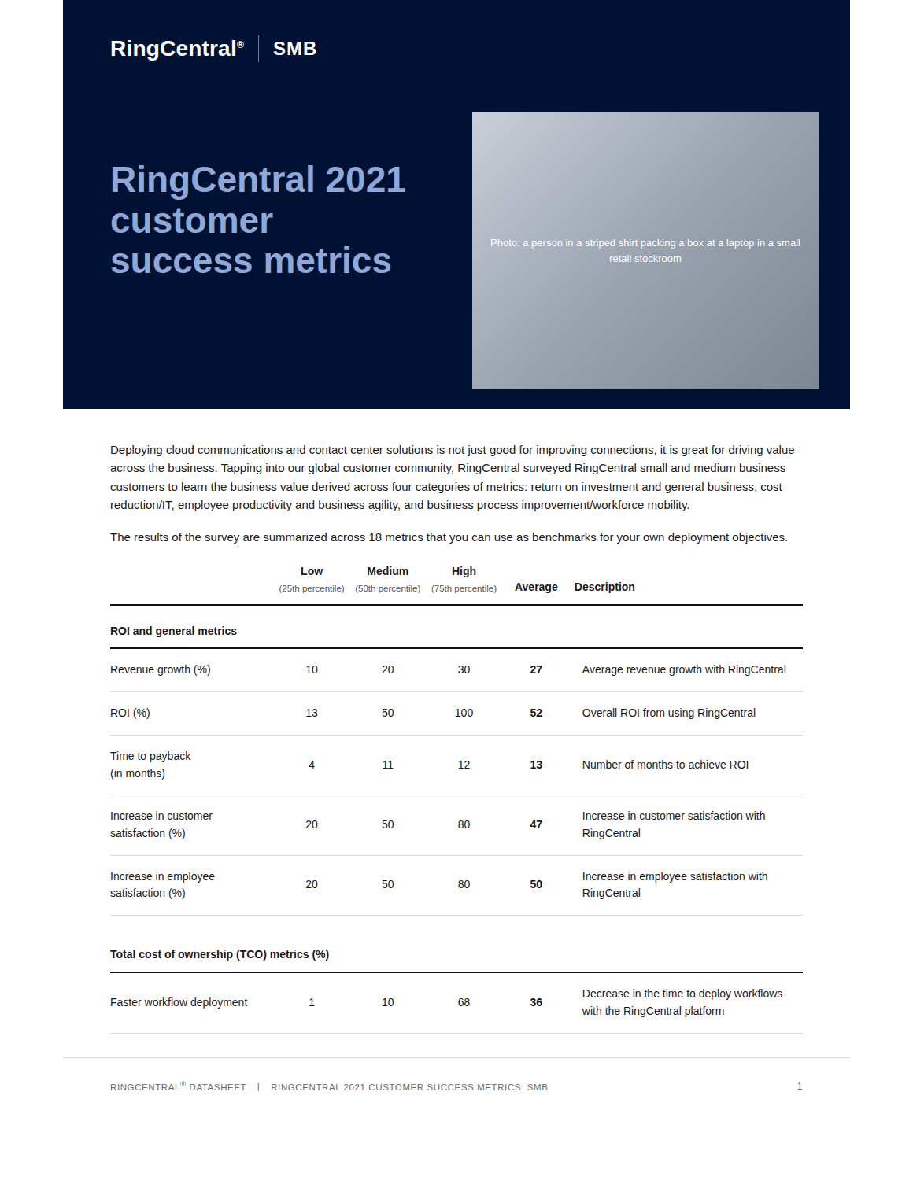RingCentral® SMB
RingCentral 2021 customer success metrics
Photo: a person in a striped shirt packing a box at a laptop in a small retail stockroom
Deploying cloud communications and contact center solutions is not just good for improving connections, it is great for driving value across the business. Tapping into our global customer community, RingCentral surveyed RingCentral small and medium business customers to learn the business value derived across four categories of metrics: return on investment and general business, cost reduction/IT, employee productivity and business agility, and business process improvement/workforce mobility.
The results of the survey are summarized across 18 metrics that you can use as benchmarks for your own deployment objectives.
| | Low (25th percentile) | Medium (50th percentile) | High (75th percentile) | Average | Description |
| --- | --- | --- | --- | --- | --- |
| ROI and general metrics |
| Revenue growth (%) | 10 | 20 | 30 | 27 | Average revenue growth with RingCentral |
| ROI (%) | 13 | 50 | 100 | 52 | Overall ROI from using RingCentral |
| Time to payback (in months) | 4 | 11 | 12 | 13 | Number of months to achieve ROI |
| Increase in customer satisfaction (%) | 20 | 50 | 80 | 47 | Increase in customer satisfaction with RingCentral |
| Increase in employee satisfaction (%) | 20 | 50 | 80 | 50 | Increase in employee satisfaction with RingCentral |
| Total cost of ownership (TCO) metrics (%) |
| Faster workflow deployment | 1 | 10 | 68 | 36 | Decrease in the time to deploy workflows with the RingCentral platform |
RingCentral® Datasheet | RingCentral 2021 Customer Success Metrics: SMB
1